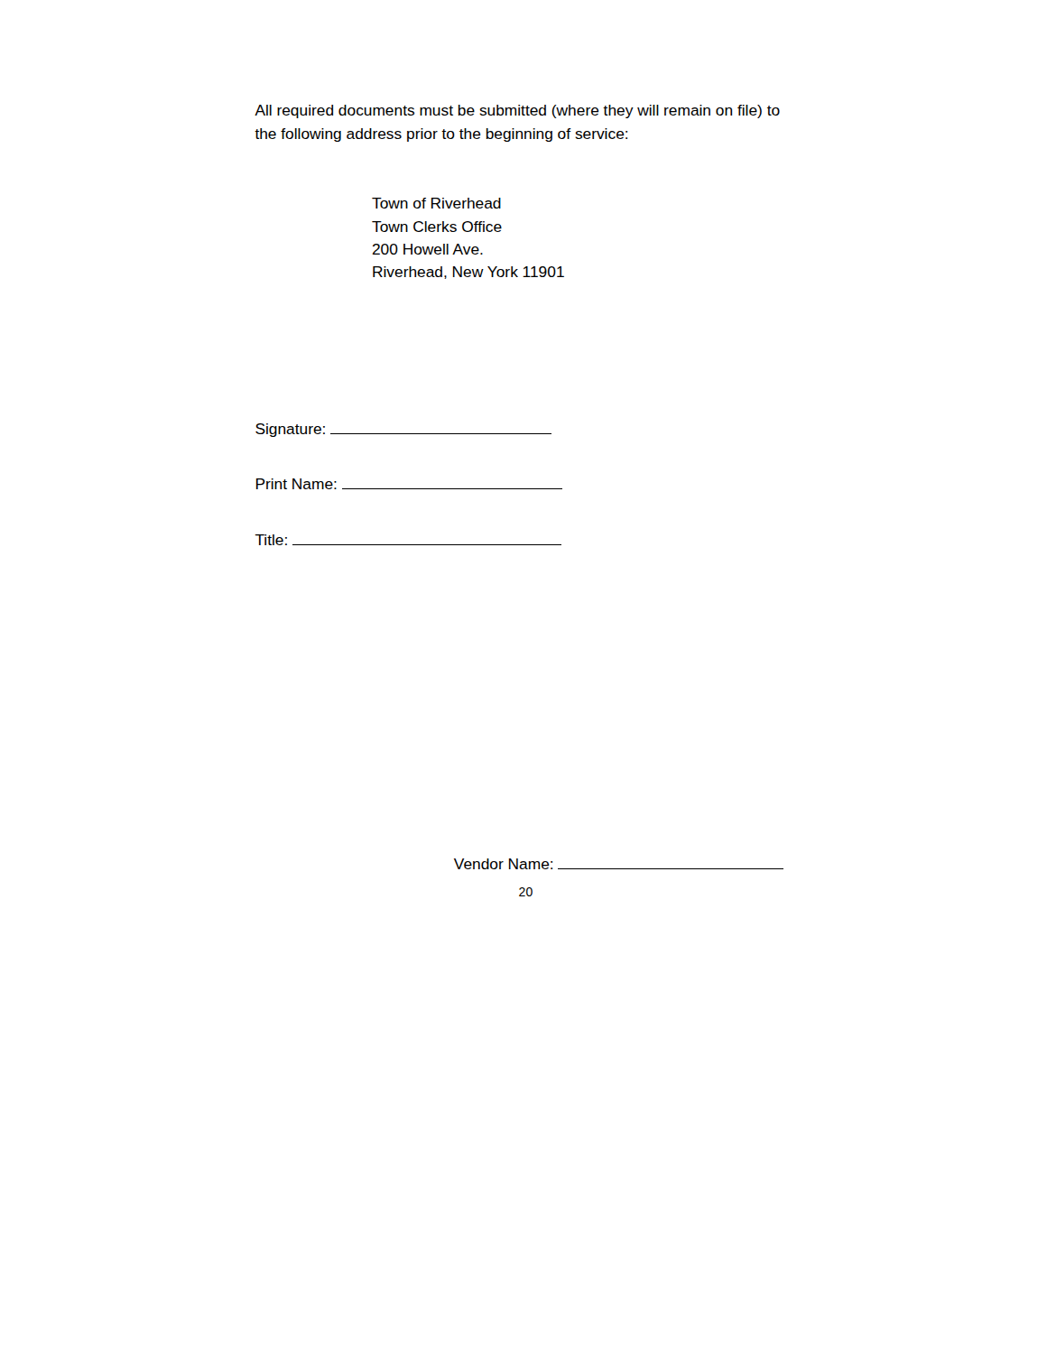All required documents must be submitted (where they will remain on file) to the following address prior to the beginning of service:
Town of Riverhead
Town Clerks Office
200 Howell Ave.
Riverhead, New York 11901
Signature:
Print Name:
Title:
Vendor Name:
20